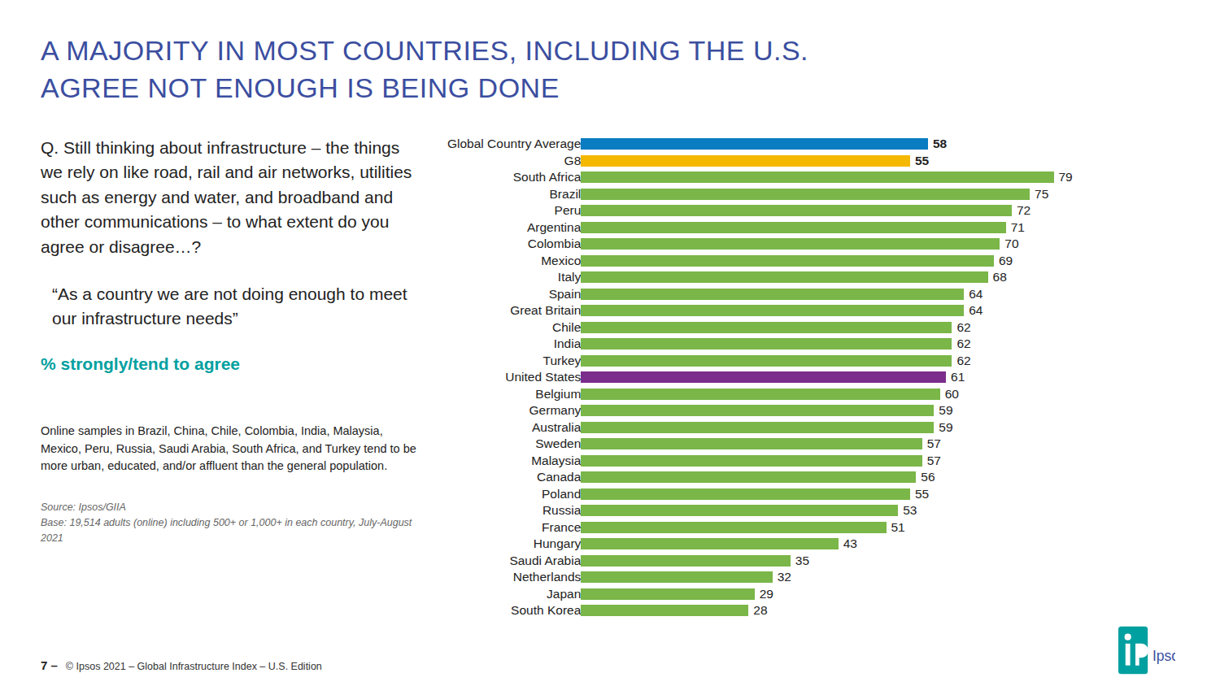A majority in most countries, including the U.S.
agree not enough is being done
Q. Still thinking about infrastructure – the things we rely on like road, rail and air networks, utilities such as energy and water, and broadband and other communications – to what extent do you agree or disagree…?
“As a country we are not doing enough to meet our infrastructure needs”
% strongly/tend to agree
Online samples in Brazil, China, Chile, Colombia, India, Malaysia, Mexico, Peru, Russia, Saudi Arabia, South Africa, and Turkey tend to be more urban, educated, and/or affluent than the general population.
Source: Ipsos/GIIA
Base: 19,514 adults (online) including 500+ or 1,000+ in each country, July-August 2021
| Global Country Average | 58 |
| G8 | 55 |
| South Africa | 79 |
| Brazil | 75 |
| Peru | 72 |
| Argentina | 71 |
| Colombia | 70 |
| Mexico | 69 |
| Italy | 68 |
| Spain | 64 |
| Great Britain | 64 |
| Chile | 62 |
| India | 62 |
| Turkey | 62 |
| United States | 61 |
| Belgium | 60 |
| Germany | 59 |
| Australia | 59 |
| Sweden | 57 |
| Malaysia | 57 |
| Canada | 56 |
| Poland | 55 |
| Russia | 53 |
| France | 51 |
| Hungary | 43 |
| Saudi Arabia | 35 |
| Netherlands | 32 |
| Japan | 29 |
| South Korea | 28 |
7 – © Ipsos 2021 – Global Infrastructure Index – U.S. Edition
Ipsos